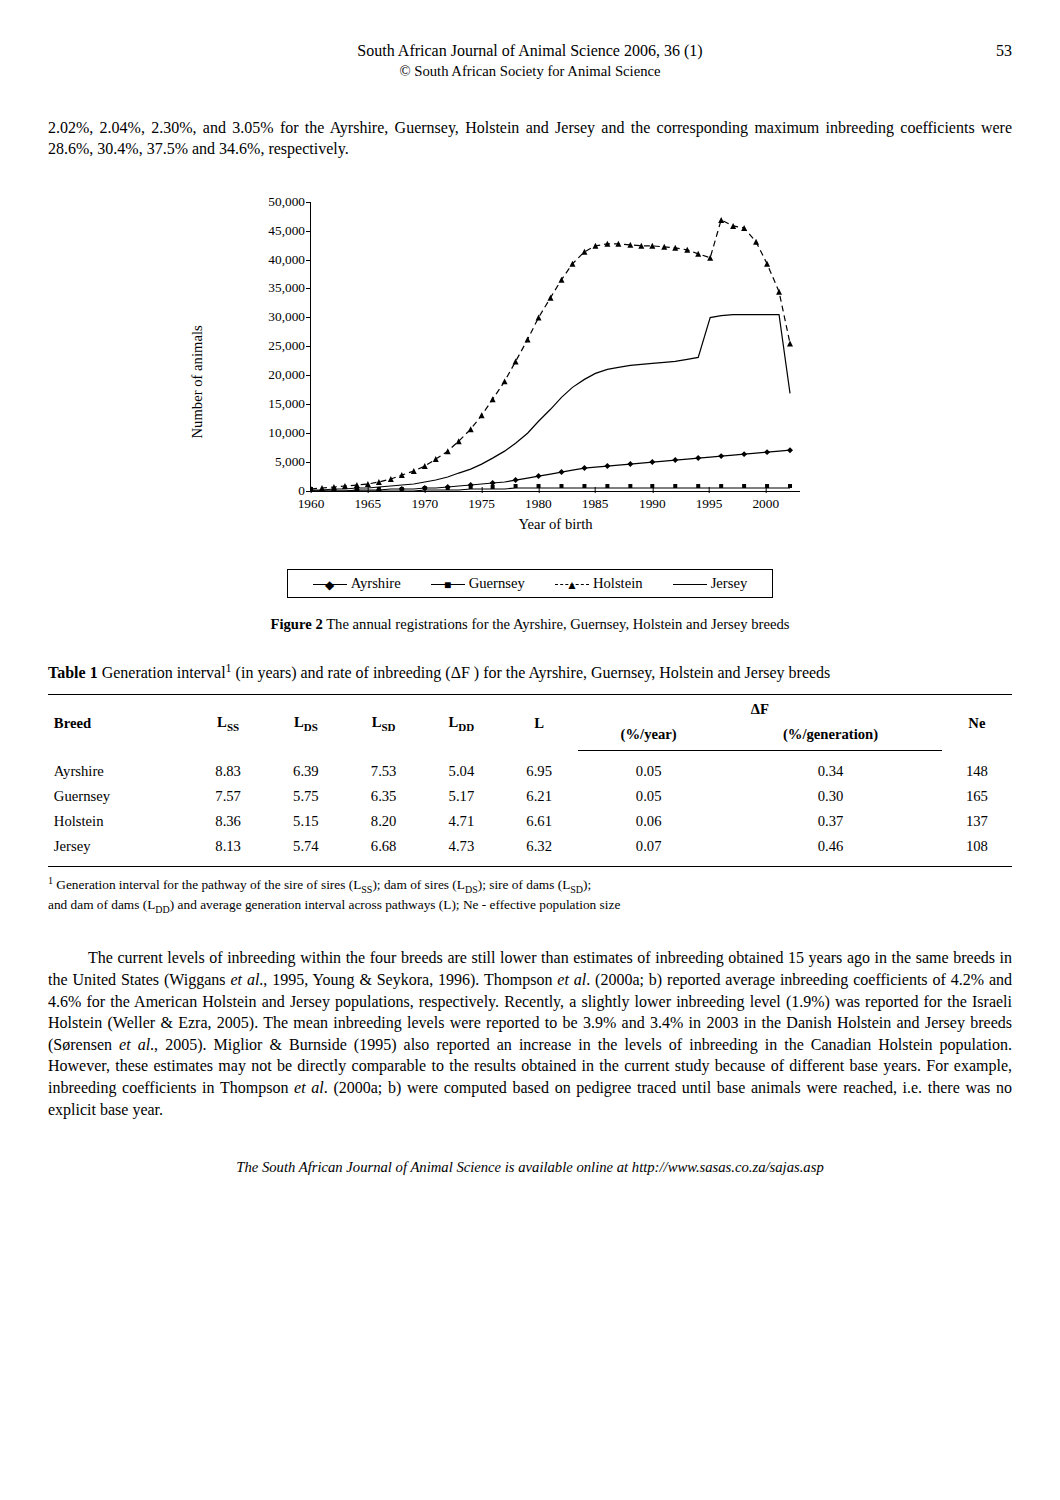South African Journal of Animal Science 2006, 36 (1) © South African Society for Animal Science 53
2.02%, 2.04%, 2.30%, and 3.05% for the Ayrshire, Guernsey, Holstein and Jersey and the corresponding maximum inbreeding coefficients were 28.6%, 30.4%, 37.5% and 34.6%, respectively.
Number of animals
50,000 45,000 40,000 35,000 30,000 25,000 20,000 15,000 10,000 5,000 0 1960 1965 1970 1975 1980 1985 1990 1995 2000 Year of birth
◆Ayrshire ■Guernsey ▲Holstein Jersey
Figure 2 The annual registrations for the Ayrshire, Guernsey, Holstein and Jersey breeds
Table 1 Generation interval 1 (in years) and rate of inbreeding (ΔF ) for the Ayrshire, Guernsey, Holstein and Jersey breeds
| Breed | L SS | L DS | L SD | L DD | L | ΔF | Ne |
| --- | --- | --- | --- | --- | --- | --- | --- |
| (%/year) | (%/generation) |
| Ayrshire | 8.83 | 6.39 | 7.53 | 5.04 | 6.95 | 0.05 | 0.34 | 148 |
| Guernsey | 7.57 | 5.75 | 6.35 | 5.17 | 6.21 | 0.05 | 0.30 | 165 |
| Holstein | 8.36 | 5.15 | 8.20 | 4.71 | 6.61 | 0.06 | 0.37 | 137 |
| Jersey | 8.13 | 5.74 | 6.68 | 4.73 | 6.32 | 0.07 | 0.46 | 108 |
1 Generation interval for the pathway of the sire of sires (LSS); dam of sires (LDS); sire of dams (LSD);
and dam of dams (LDD) and average generation interval across pathways (L); Ne - effective population size
The current levels of inbreeding within the four breeds are still lower than estimates of inbreeding obtained 15 years ago in the same breeds in the United States (Wiggans et al., 1995, Young & Seykora, 1996). Thompson et al. (2000a; b) reported average inbreeding coefficients of 4.2% and 4.6% for the American Holstein and Jersey populations, respectively. Recently, a slightly lower inbreeding level (1.9%) was reported for the Israeli Holstein (Weller & Ezra, 2005). The mean inbreeding levels were reported to be 3.9% and 3.4% in 2003 in the Danish Holstein and Jersey breeds (Sørensen et al., 2005). Miglior & Burnside (1995) also reported an increase in the levels of inbreeding in the Canadian Holstein population. However, these estimates may not be directly comparable to the results obtained in the current study because of different base years. For example, inbreeding coefficients in Thompson et al. (2000a; b) were computed based on pedigree traced until base animals were reached, i.e. there was no explicit base year.
The South African Journal of Animal Science is available online at http://www.sasas.co.za/sajas.asp